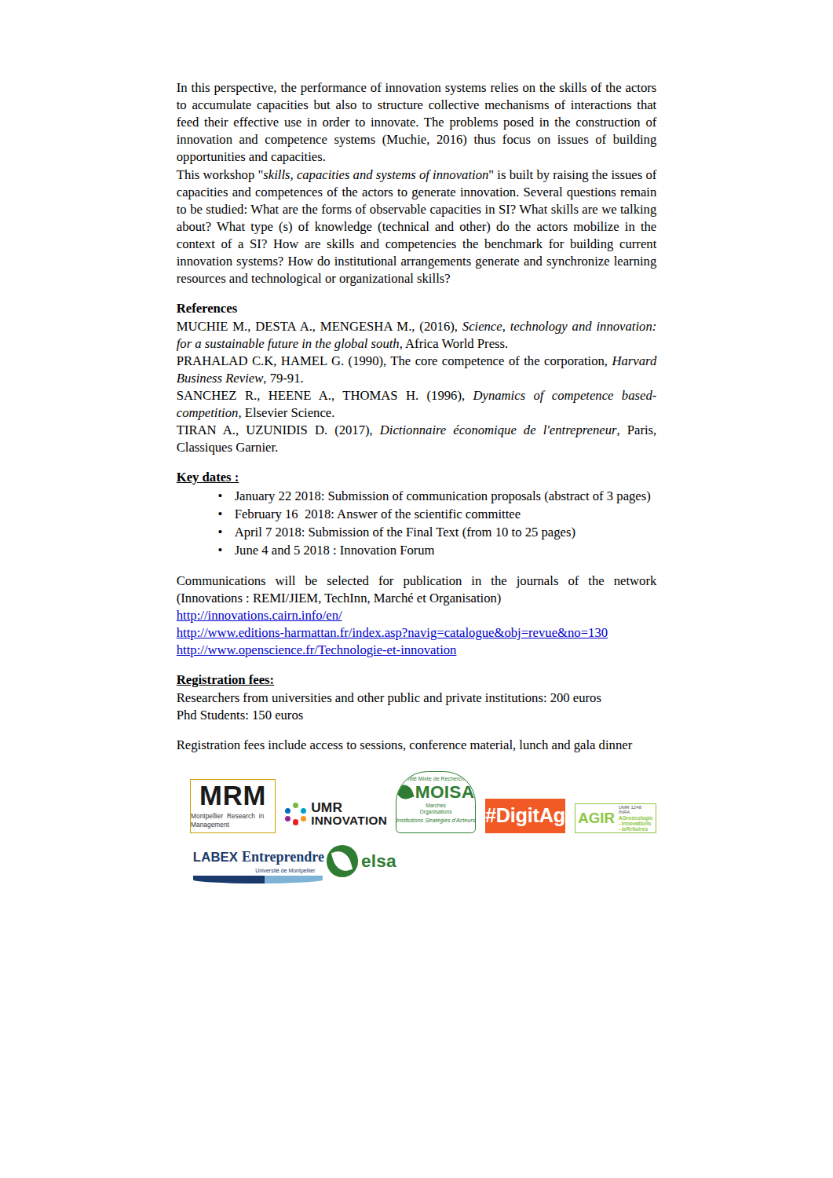In this perspective, the performance of innovation systems relies on the skills of the actors to accumulate capacities but also to structure collective mechanisms of interactions that feed their effective use in order to innovate. The problems posed in the construction of innovation and competence systems (Muchie, 2016) thus focus on issues of building opportunities and capacities.
This workshop "skills, capacities and systems of innovation" is built by raising the issues of capacities and competences of the actors to generate innovation. Several questions remain to be studied: What are the forms of observable capacities in SI? What skills are we talking about? What type (s) of knowledge (technical and other) do the actors mobilize in the context of a SI? How are skills and competencies the benchmark for building current innovation systems? How do institutional arrangements generate and synchronize learning resources and technological or organizational skills?
References
MUCHIE M., DESTA A., MENGESHA M., (2016), Science, technology and innovation: for a sustainable future in the global south, Africa World Press.
PRAHALAD C.K, HAMEL G. (1990), The core competence of the corporation, Harvard Business Review, 79-91.
SANCHEZ R., HEENE A., THOMAS H. (1996), Dynamics of competence based-competition, Elsevier Science.
TIRAN A., UZUNIDIS D. (2017), Dictionnaire économique de l'entrepreneur, Paris, Classiques Garnier.
Key dates :
January 22 2018: Submission of communication proposals (abstract of 3 pages)
February 16 2018: Answer of the scientific committee
April 7 2018: Submission of the Final Text (from 10 to 25 pages)
June 4 and 5 2018 : Innovation Forum
Communications will be selected for publication in the journals of the network (Innovations : REMI/JIEM, TechInn, Marché et Organisation)
http://innovations.cairn.info/en/
http://www.editions-harmattan.fr/index.asp?navig=catalogue&obj=revue&no=130
http://www.openscience.fr/Technologie-et-innovation
Registration fees:
Researchers from universities and other public and private institutions: 200 euros
Phd Students: 150 euros
Registration fees include access to sessions, conference material, lunch and gala dinner
MRM
Montpellier Research in Management
UMR
INNOVATION
Unité Mixte de Recherche
MOISA
Marchés
Organisations
Institutions Stratégies d'Acteurs
#DigitAg
AGIR
UMR 1248 INRA
AGroécologie - Innovations - teRritoires
LABEX Entreprendre
Université de Montpellier
elsa